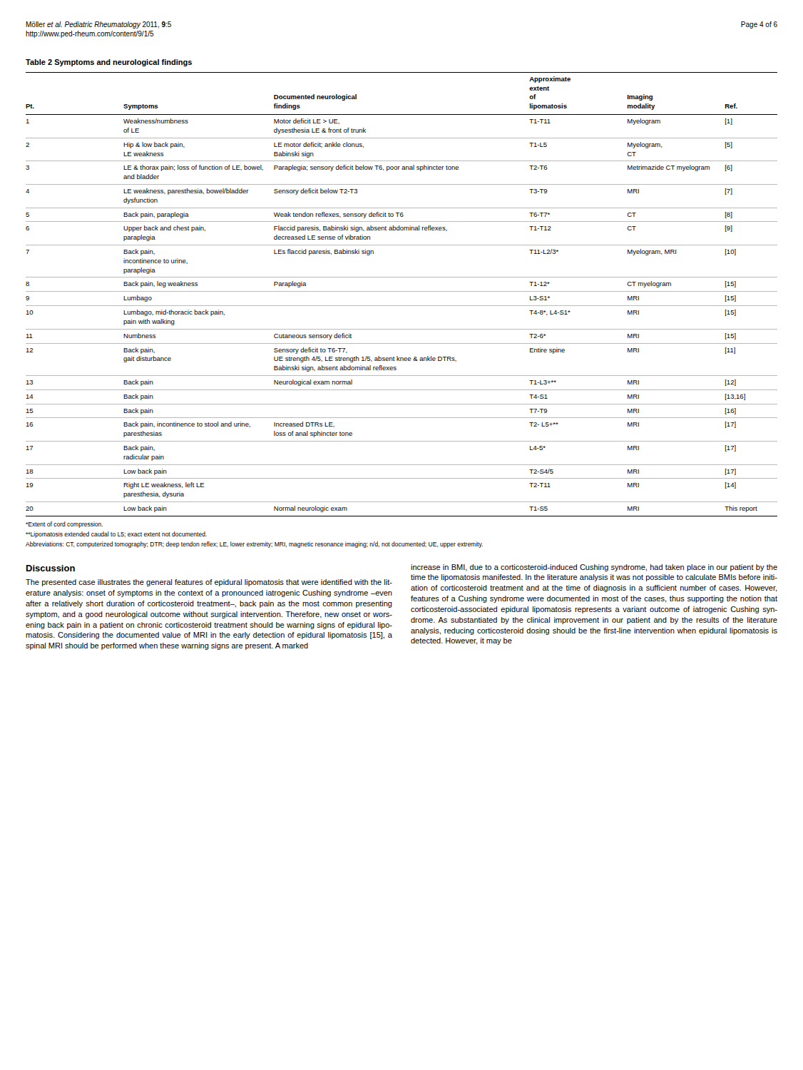Möller et al. Pediatric Rheumatology 2011, 9:5 http://www.ped-rheum.com/content/9/1/5
Page 4 of 6
Table 2 Symptoms and neurological findings
| Pt. | Symptoms | Documented neurological findings | Approximate extent of lipomatosis | Imaging modality | Ref. |
| --- | --- | --- | --- | --- | --- |
| 1 | Weakness/numbness of LE | Motor deficit LE > UE, dysesthesia LE & front of trunk | T1-T11 | Myelogram | [1] |
| 2 | Hip & low back pain, LE weakness | LE motor deficit; ankle clonus, Babinski sign | T1-L5 | Myelogram, CT | [5] |
| 3 | LE & thorax pain; loss of function of LE, bowel, and bladder | Paraplegia; sensory deficit below T6, poor anal sphincter tone | T2-T6 | Metrimazide CT myelogram | [6] |
| 4 | LE weakness, paresthesia, bowel/bladder dysfunction | Sensory deficit below T2-T3 | T3-T9 | MRI | [7] |
| 5 | Back pain, paraplegia | Weak tendon reflexes, sensory deficit to T6 | T6-T7* | CT | [8] |
| 6 | Upper back and chest pain, paraplegia | Flaccid paresis, Babinski sign, absent abdominal reflexes, decreased LE sense of vibration | T1-T12 | CT | [9] |
| 7 | Back pain, incontinence to urine, paraplegia | LEs flaccid paresis, Babinski sign | T11-L2/3* | Myelogram, MRI | [10] |
| 8 | Back pain, leg weakness | Paraplegia | T1-12* | CT myelogram | [15] |
| 9 | Lumbago | | L3-S1* | MRI | [15] |
| 10 | Lumbago, mid-thoracic back pain, pain with walking | | T4-8*, L4-S1* | MRI | [15] |
| 11 | Numbness | Cutaneous sensory deficit | T2-6* | MRI | [15] |
| 12 | Back pain, gait disturbance | Sensory deficit to T6-T7, UE strength 4/5, LE strength 1/5, absent knee & ankle DTRs, Babinski sign, absent abdominal reflexes | Entire spine | MRI | [11] |
| 13 | Back pain | Neurological exam normal | T1-L3+** | MRI | [12] |
| 14 | Back pain | | T4-S1 | MRI | [13,16] |
| 15 | Back pain | | T7-T9 | MRI | [16] |
| 16 | Back pain, incontinence to stool and urine, paresthesias | Increased DTRs LE, loss of anal sphincter tone | T2- L5+** | MRI | [17] |
| 17 | Back pain, radicular pain | | L4-5* | MRI | [17] |
| 18 | Low back pain | | T2-S4/5 | MRI | [17] |
| 19 | Right LE weakness, left LE paresthesia, dysuria | | T2-T11 | MRI | [14] |
| 20 | Low back pain | Normal neurologic exam | T1-S5 | MRI | This report |
*Extent of cord compression.
**Lipomatosis extended caudal to L5; exact extent not documented.
Abbreviations: CT, computerized tomography; DTR; deep tendon reflex; LE, lower extremity; MRI, magnetic resonance imaging; n/d, not documented; UE, upper extremity.
Discussion
The presented case illustrates the general features of epidural lipomatosis that were identified with the literature analysis: onset of symptoms in the context of a pronounced iatrogenic Cushing syndrome –even after a relatively short duration of corticosteroid treatment–, back pain as the most common presenting symptom, and a good neurological outcome without surgical intervention. Therefore, new onset or worsening back pain in a patient on chronic corticosteroid treatment should be warning signs of epidural lipomatosis. Considering the documented value of MRI in the early detection of epidural lipomatosis [15], a spinal MRI should be performed when these warning signs are present. A marked
increase in BMI, due to a corticosteroid-induced Cushing syndrome, had taken place in our patient by the time the lipomatosis manifested. In the literature analysis it was not possible to calculate BMIs before initiation of corticosteroid treatment and at the time of diagnosis in a sufficient number of cases. However, features of a Cushing syndrome were documented in most of the cases, thus supporting the notion that corticosteroid-associated epidural lipomatosis represents a variant outcome of iatrogenic Cushing syndrome. As substantiated by the clinical improvement in our patient and by the results of the literature analysis, reducing corticosteroid dosing should be the first-line intervention when epidural lipomatosis is detected. However, it may be